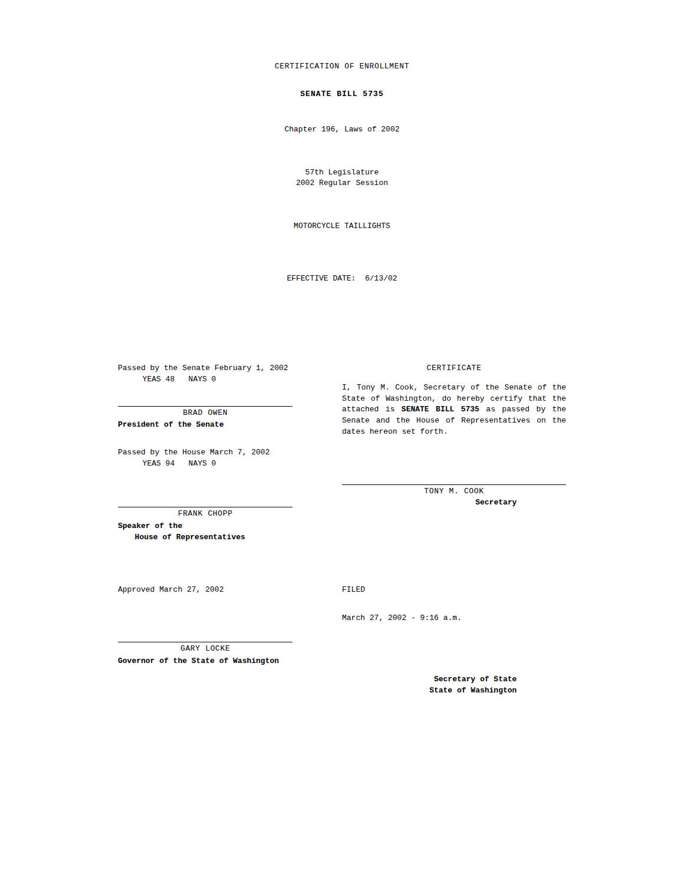CERTIFICATION OF ENROLLMENT
SENATE BILL 5735
Chapter 196, Laws of 2002
57th Legislature
2002 Regular Session
MOTORCYCLE TAILLIGHTS
EFFECTIVE DATE: 6/13/02
| Passed by the Senate February 1, 2002 YEAS 48 NAYS 0 BRAD OWEN President of the Senate Passed by the House March 7, 2002 YEAS 94 NAYS 0 FRANK CHOPP Speaker of the House of Representatives | CERTIFICATE I, Tony M. Cook, Secretary of the Senate of the State of Washington, do hereby certify that the attached is SENATE BILL 5735 as passed by the Senate and the House of Representatives on the dates hereon set forth. TONY M. COOK Secretary |
| Approved March 27, 2002 GARY LOCKE Governor of the State of Washington | FILED March 27, 2002 - 9:16 a.m. Secretary of State State of Washington |